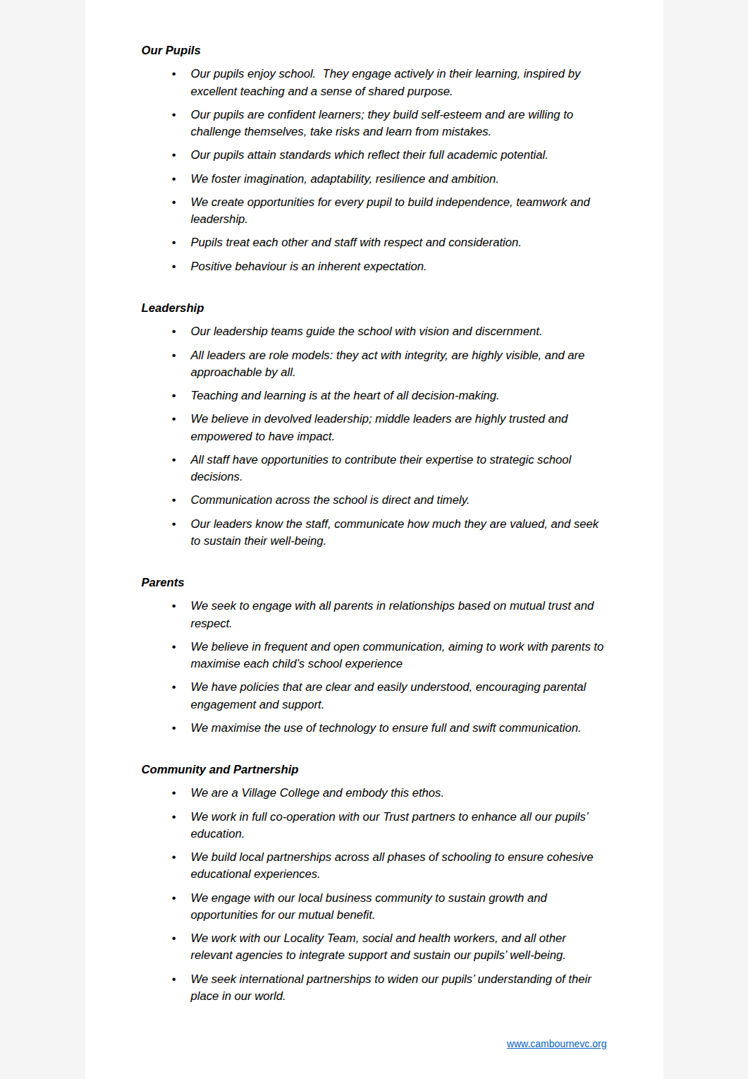Our Pupils
Our pupils enjoy school. They engage actively in their learning, inspired by excellent teaching and a sense of shared purpose.
Our pupils are confident learners; they build self-esteem and are willing to challenge themselves, take risks and learn from mistakes.
Our pupils attain standards which reflect their full academic potential.
We foster imagination, adaptability, resilience and ambition.
We create opportunities for every pupil to build independence, teamwork and leadership.
Pupils treat each other and staff with respect and consideration.
Positive behaviour is an inherent expectation.
Leadership
Our leadership teams guide the school with vision and discernment.
All leaders are role models: they act with integrity, are highly visible, and are approachable by all.
Teaching and learning is at the heart of all decision-making.
We believe in devolved leadership; middle leaders are highly trusted and empowered to have impact.
All staff have opportunities to contribute their expertise to strategic school decisions.
Communication across the school is direct and timely.
Our leaders know the staff, communicate how much they are valued, and seek to sustain their well-being.
Parents
We seek to engage with all parents in relationships based on mutual trust and respect.
We believe in frequent and open communication, aiming to work with parents to maximise each child’s school experience
We have policies that are clear and easily understood, encouraging parental engagement and support.
We maximise the use of technology to ensure full and swift communication.
Community and Partnership
We are a Village College and embody this ethos.
We work in full co-operation with our Trust partners to enhance all our pupils’ education.
We build local partnerships across all phases of schooling to ensure cohesive educational experiences.
We engage with our local business community to sustain growth and opportunities for our mutual benefit.
We work with our Locality Team, social and health workers, and all other relevant agencies to integrate support and sustain our pupils’ well-being.
We seek international partnerships to widen our pupils’ understanding of their place in our world.
www.cambournevc.org